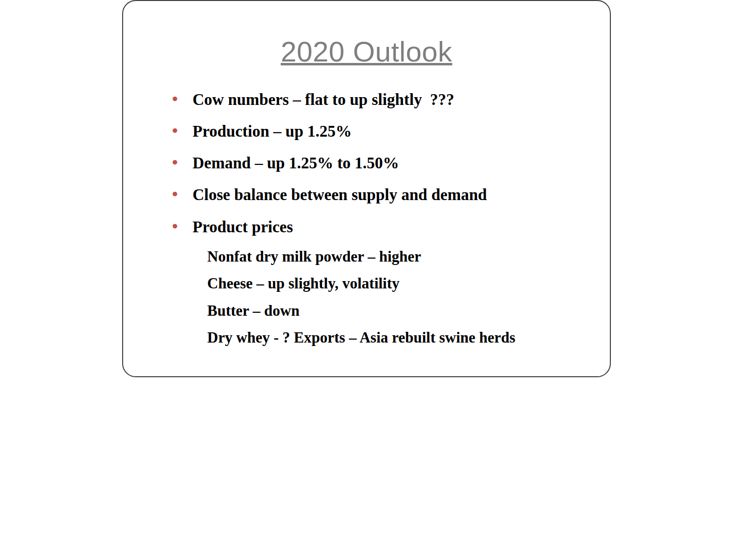2020 Outlook
Cow numbers – flat to up slightly ???
Production – up 1.25%
Demand – up 1.25% to 1.50%
Close balance between supply and demand
Product prices
Nonfat dry milk powder – higher
Cheese – up slightly, volatility
Butter – down
Dry whey - ? Exports – Asia rebuilt swine herds